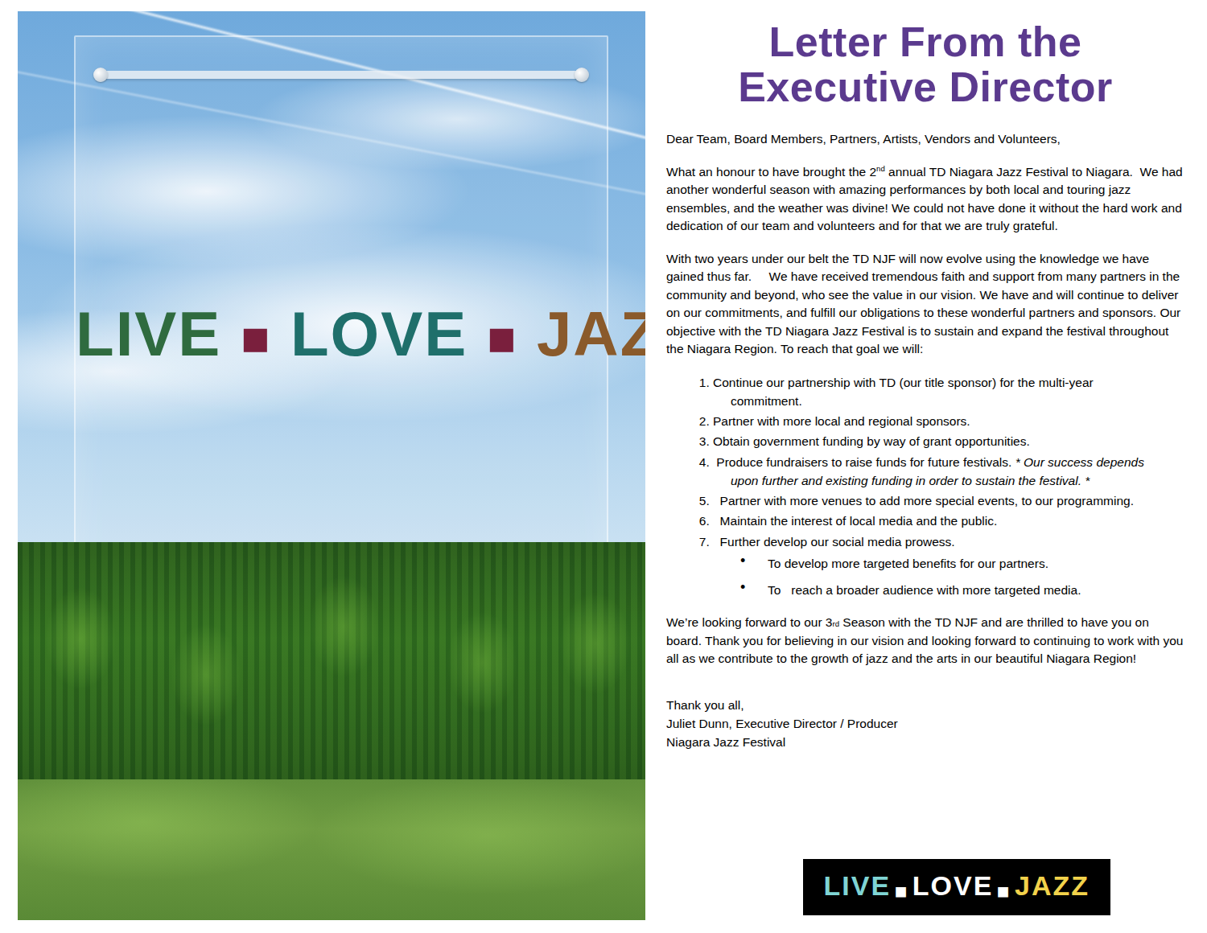LIVE ■ LOVE ■ JAZZ
Letter From the
Executive Director
Dear Team, Board Members, Partners, Artists, Vendors and Volunteers,
What an honour to have brought the 2nd annual TD Niagara Jazz Festival to Niagara. We had another wonderful season with amazing performances by both local and touring jazz ensembles, and the weather was divine! We could not have done it without the hard work and dedication of our team and volunteers and for that we are truly grateful.
With two years under our belt the TD NJF will now evolve using the knowledge we have gained thus far. We have received tremendous faith and support from many partners in the community and beyond, who see the value in our vision. We have and will continue to deliver on our commitments, and fulfill our obligations to these wonderful partners and sponsors. Our objective with the TD Niagara Jazz Festival is to sustain and expand the festival throughout the Niagara Region. To reach that goal we will:
Continue our partnership with TD (our title sponsor) for the multi-year
commitment.
Partner with more local and regional sponsors.
Obtain government funding by way of grant opportunities.
Produce fundraisers to raise funds for future festivals. * Our success depends
upon further and existing funding in order to sustain the festival. *
Partner with more venues to add more special events, to our programming.
Maintain the interest of local media and the public.
Further develop our social media prowess.
To develop more targeted benefits for our partners.
To reach a broader audience with more targeted media.
We’re looking forward to our 3rd Season with the TD NJF and are thrilled to have you on board. Thank you for believing in our vision and looking forward to continuing to work with you all as we contribute to the growth of jazz and the arts in our beautiful Niagara Region!
Thank you all,
Juliet Dunn, Executive Director / Producer
Niagara Jazz Festival
LIVE ■ LOVE ■ JAZZ